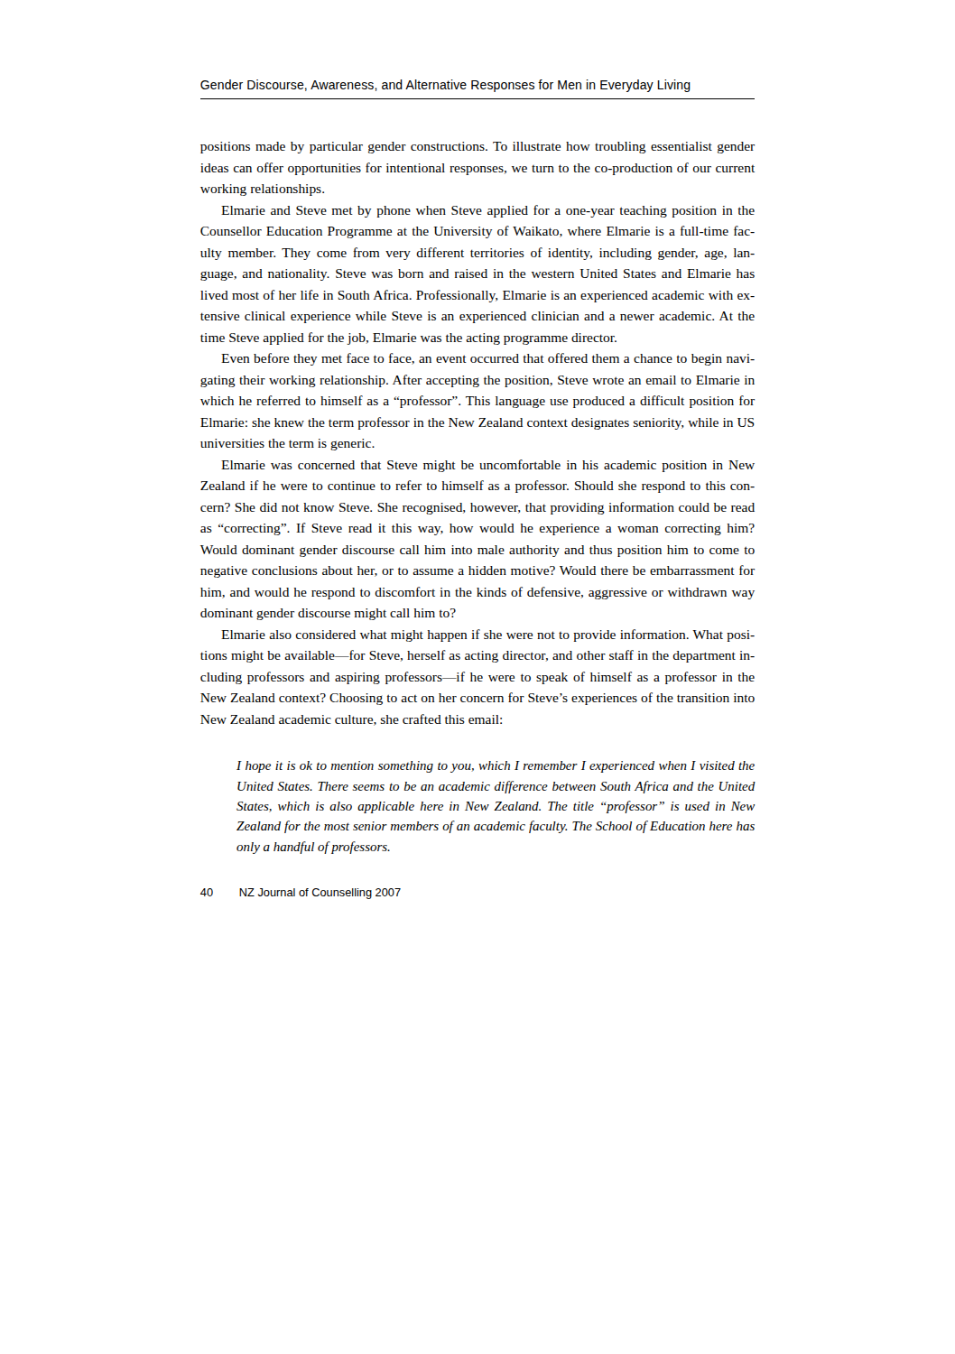Gender Discourse, Awareness, and Alternative Responses for Men in Everyday Living
positions made by particular gender constructions. To illustrate how troubling essentialist gender ideas can offer opportunities for intentional responses, we turn to the co-production of our current working relationships.
Elmarie and Steve met by phone when Steve applied for a one-year teaching position in the Counsellor Education Programme at the University of Waikato, where Elmarie is a full-time faculty member. They come from very different territories of identity, including gender, age, language, and nationality. Steve was born and raised in the western United States and Elmarie has lived most of her life in South Africa. Professionally, Elmarie is an experienced academic with extensive clinical experience while Steve is an experienced clinician and a newer academic. At the time Steve applied for the job, Elmarie was the acting programme director.
Even before they met face to face, an event occurred that offered them a chance to begin navigating their working relationship. After accepting the position, Steve wrote an email to Elmarie in which he referred to himself as a “professor”. This language use produced a difficult position for Elmarie: she knew the term professor in the New Zealand context designates seniority, while in US universities the term is generic.
Elmarie was concerned that Steve might be uncomfortable in his academic position in New Zealand if he were to continue to refer to himself as a professor. Should she respond to this concern? She did not know Steve. She recognised, however, that providing information could be read as “correcting”. If Steve read it this way, how would he experience a woman correcting him? Would dominant gender discourse call him into male authority and thus position him to come to negative conclusions about her, or to assume a hidden motive? Would there be embarrassment for him, and would he respond to discomfort in the kinds of defensive, aggressive or withdrawn way dominant gender discourse might call him to?
Elmarie also considered what might happen if she were not to provide information. What positions might be available—for Steve, herself as acting director, and other staff in the department including professors and aspiring professors—if he were to speak of himself as a professor in the New Zealand context? Choosing to act on her concern for Steve’s experiences of the transition into New Zealand academic culture, she crafted this email:
I hope it is ok to mention something to you, which I remember I experienced when I visited the United States. There seems to be an academic difference between South Africa and the United States, which is also applicable here in New Zealand. The title “professor” is used in New Zealand for the most senior members of an academic faculty. The School of Education here has only a handful of professors.
40 NZ Journal of Counselling 2007